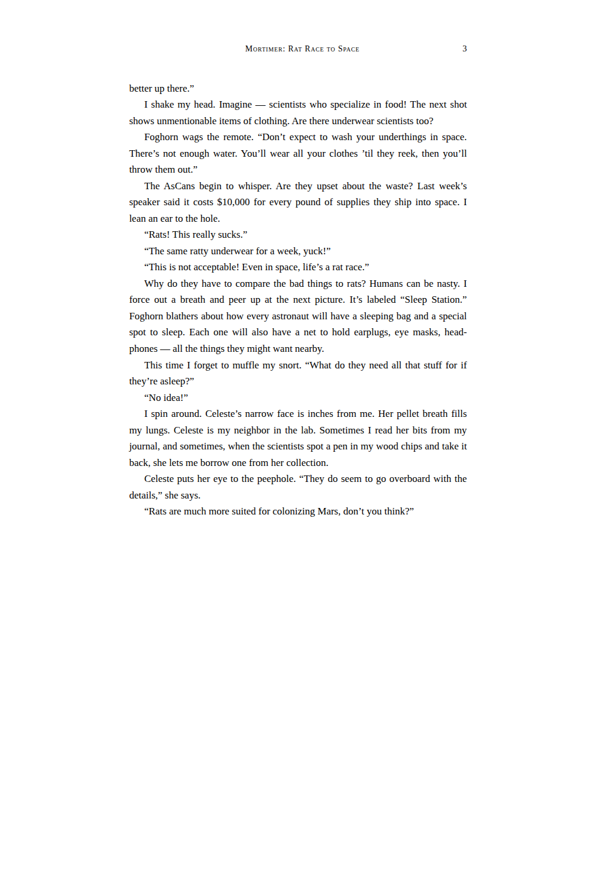Mortimer: Rat Race to Space 3
better up there.”
I shake my head. Imagine — scientists who specialize in food! The next shot shows unmentionable items of clothing. Are there underwear scientists too?
Foghorn wags the remote. “Don’t expect to wash your underthings in space. There’s not enough water. You’ll wear all your clothes ’til they reek, then you’ll throw them out.”
The AsCans begin to whisper. Are they upset about the waste? Last week’s speaker said it costs $10,000 for every pound of supplies they ship into space. I lean an ear to the hole.
“Rats! This really sucks.”
“The same ratty underwear for a week, yuck!”
“This is not acceptable! Even in space, life’s a rat race.”
Why do they have to compare the bad things to rats? Humans can be nasty. I force out a breath and peer up at the next picture. It’s labeled “Sleep Station.” Foghorn blathers about how every astronaut will have a sleeping bag and a special spot to sleep. Each one will also have a net to hold earplugs, eye masks, headphones — all the things they might want nearby.
This time I forget to muffle my snort. “What do they need all that stuff for if they’re asleep?”
“No idea!”
I spin around. Celeste’s narrow face is inches from me. Her pellet breath fills my lungs. Celeste is my neighbor in the lab. Sometimes I read her bits from my journal, and sometimes, when the scientists spot a pen in my wood chips and take it back, she lets me borrow one from her collection.
Celeste puts her eye to the peephole. “They do seem to go overboard with the details,” she says.
“Rats are much more suited for colonizing Mars, don’t you think?”